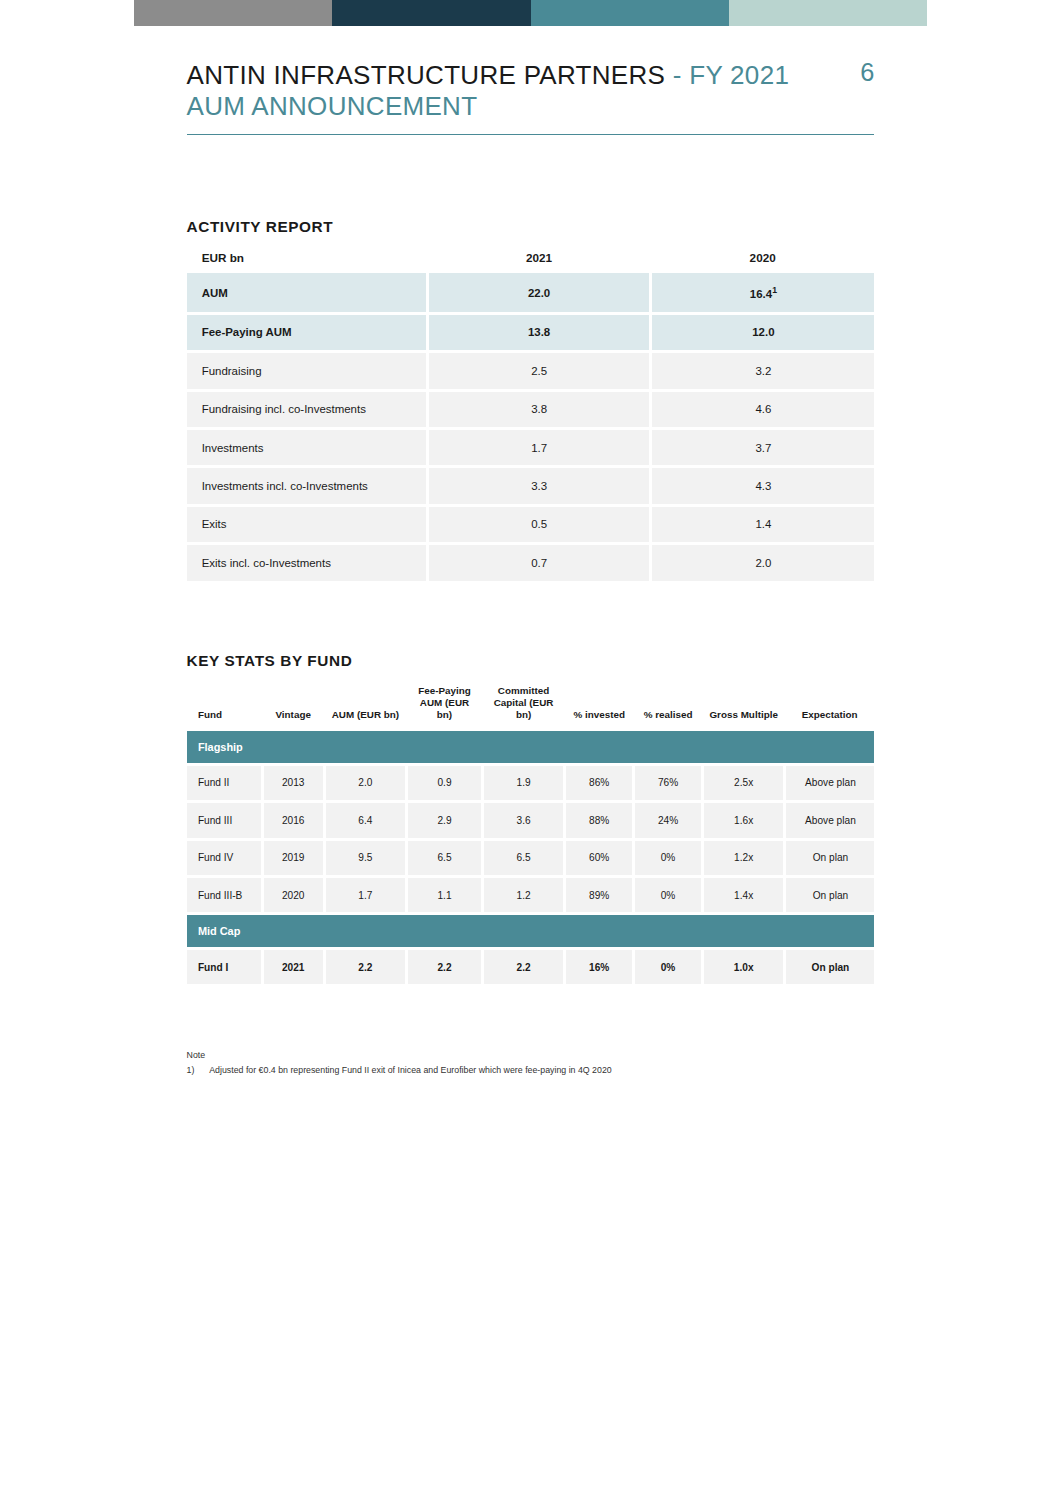ANTIN INFRASTRUCTURE PARTNERS - FY 2021 AUM ANNOUNCEMENT
6
ACTIVITY REPORT
| EUR bn | 2021 | 2020 |
| --- | --- | --- |
| AUM | 22.0 | 16.4 1 |
| Fee-Paying AUM | 13.8 | 12.0 |
| Fundraising | 2.5 | 3.2 |
| Fundraising incl. co-Investments | 3.8 | 4.6 |
| Investments | 1.7 | 3.7 |
| Investments incl. co-Investments | 3.3 | 4.3 |
| Exits | 0.5 | 1.4 |
| Exits incl. co-Investments | 0.7 | 2.0 |
KEY STATS BY FUND
| Fund | Vintage | AUM (EUR bn) | Fee-Paying AUM (EUR bn) | Committed Capital (EUR bn) | % invested | % realised | Gross Multiple | Expectation |
| --- | --- | --- | --- | --- | --- | --- | --- | --- |
| Flagship |
| Fund II | 2013 | 2.0 | 0.9 | 1.9 | 86% | 76% | 2.5x | Above plan |
| Fund III | 2016 | 6.4 | 2.9 | 3.6 | 88% | 24% | 1.6x | Above plan |
| Fund IV | 2019 | 9.5 | 6.5 | 6.5 | 60% | 0% | 1.2x | On plan |
| Fund III-B | 2020 | 1.7 | 1.1 | 1.2 | 89% | 0% | 1.4x | On plan |
| Mid Cap |
| Fund I | 2021 | 2.2 | 2.2 | 2.2 | 16% | 0% | 1.0x | On plan |
Note
1) Adjusted for €0.4 bn representing Fund II exit of Inicea and Eurofiber which were fee-paying in 4Q 2020